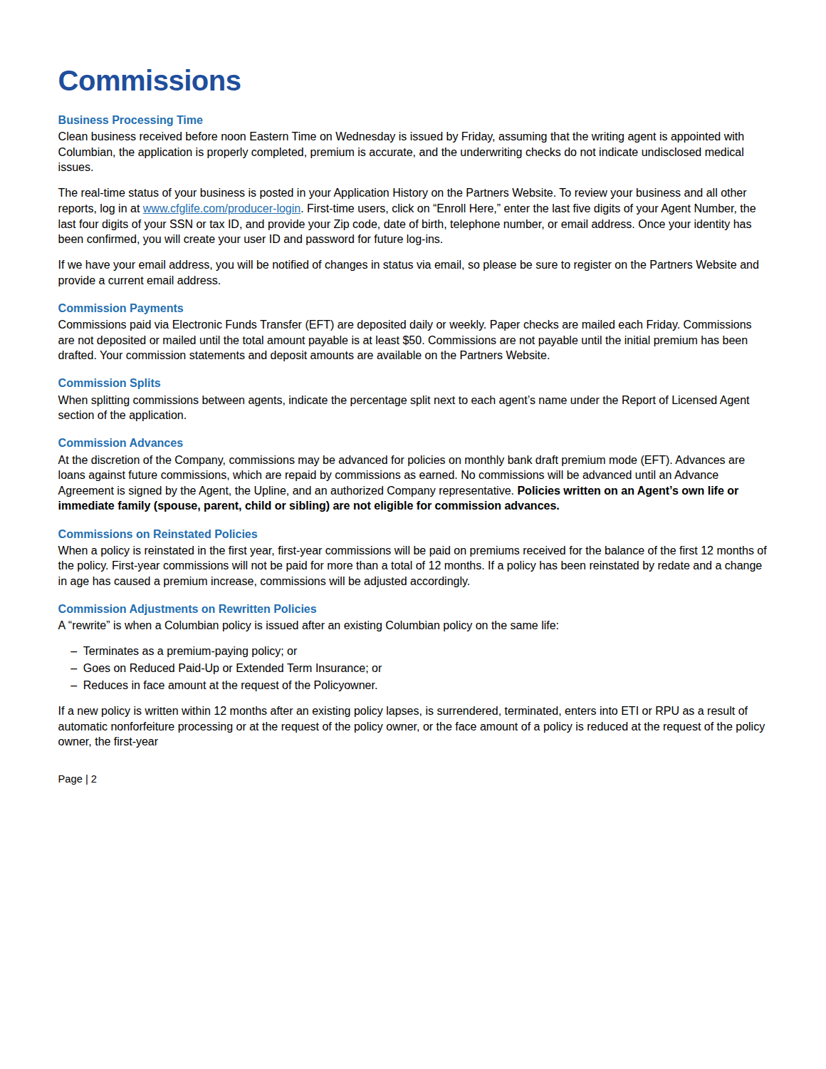Commissions
Business Processing Time
Clean business received before noon Eastern Time on Wednesday is issued by Friday, assuming that the writing agent is appointed with Columbian, the application is properly completed, premium is accurate, and the underwriting checks do not indicate undisclosed medical issues.
The real-time status of your business is posted in your Application History on the Partners Website. To review your business and all other reports, log in at www.cfglife.com/producer-login. First-time users, click on “Enroll Here,” enter the last five digits of your Agent Number, the last four digits of your SSN or tax ID, and provide your Zip code, date of birth, telephone number, or email address. Once your identity has been confirmed, you will create your user ID and password for future log-ins.
If we have your email address, you will be notified of changes in status via email, so please be sure to register on the Partners Website and provide a current email address.
Commission Payments
Commissions paid via Electronic Funds Transfer (EFT) are deposited daily or weekly. Paper checks are mailed each Friday. Commissions are not deposited or mailed until the total amount payable is at least $50. Commissions are not payable until the initial premium has been drafted. Your commission statements and deposit amounts are available on the Partners Website.
Commission Splits
When splitting commissions between agents, indicate the percentage split next to each agent’s name under the Report of Licensed Agent section of the application.
Commission Advances
At the discretion of the Company, commissions may be advanced for policies on monthly bank draft premium mode (EFT). Advances are loans against future commissions, which are repaid by commissions as earned. No commissions will be advanced until an Advance Agreement is signed by the Agent, the Upline, and an authorized Company representative. Policies written on an Agent’s own life or immediate family (spouse, parent, child or sibling) are not eligible for commission advances.
Commissions on Reinstated Policies
When a policy is reinstated in the first year, first-year commissions will be paid on premiums received for the balance of the first 12 months of the policy. First-year commissions will not be paid for more than a total of 12 months. If a policy has been reinstated by redate and a change in age has caused a premium increase, commissions will be adjusted accordingly.
Commission Adjustments on Rewritten Policies
A “rewrite” is when a Columbian policy is issued after an existing Columbian policy on the same life:
Terminates as a premium-paying policy; or
Goes on Reduced Paid-Up or Extended Term Insurance; or
Reduces in face amount at the request of the Policyowner.
If a new policy is written within 12 months after an existing policy lapses, is surrendered, terminated, enters into ETI or RPU as a result of automatic nonforfeiture processing or at the request of the policy owner, or the face amount of a policy is reduced at the request of the policy owner, the first-year
Page | 2